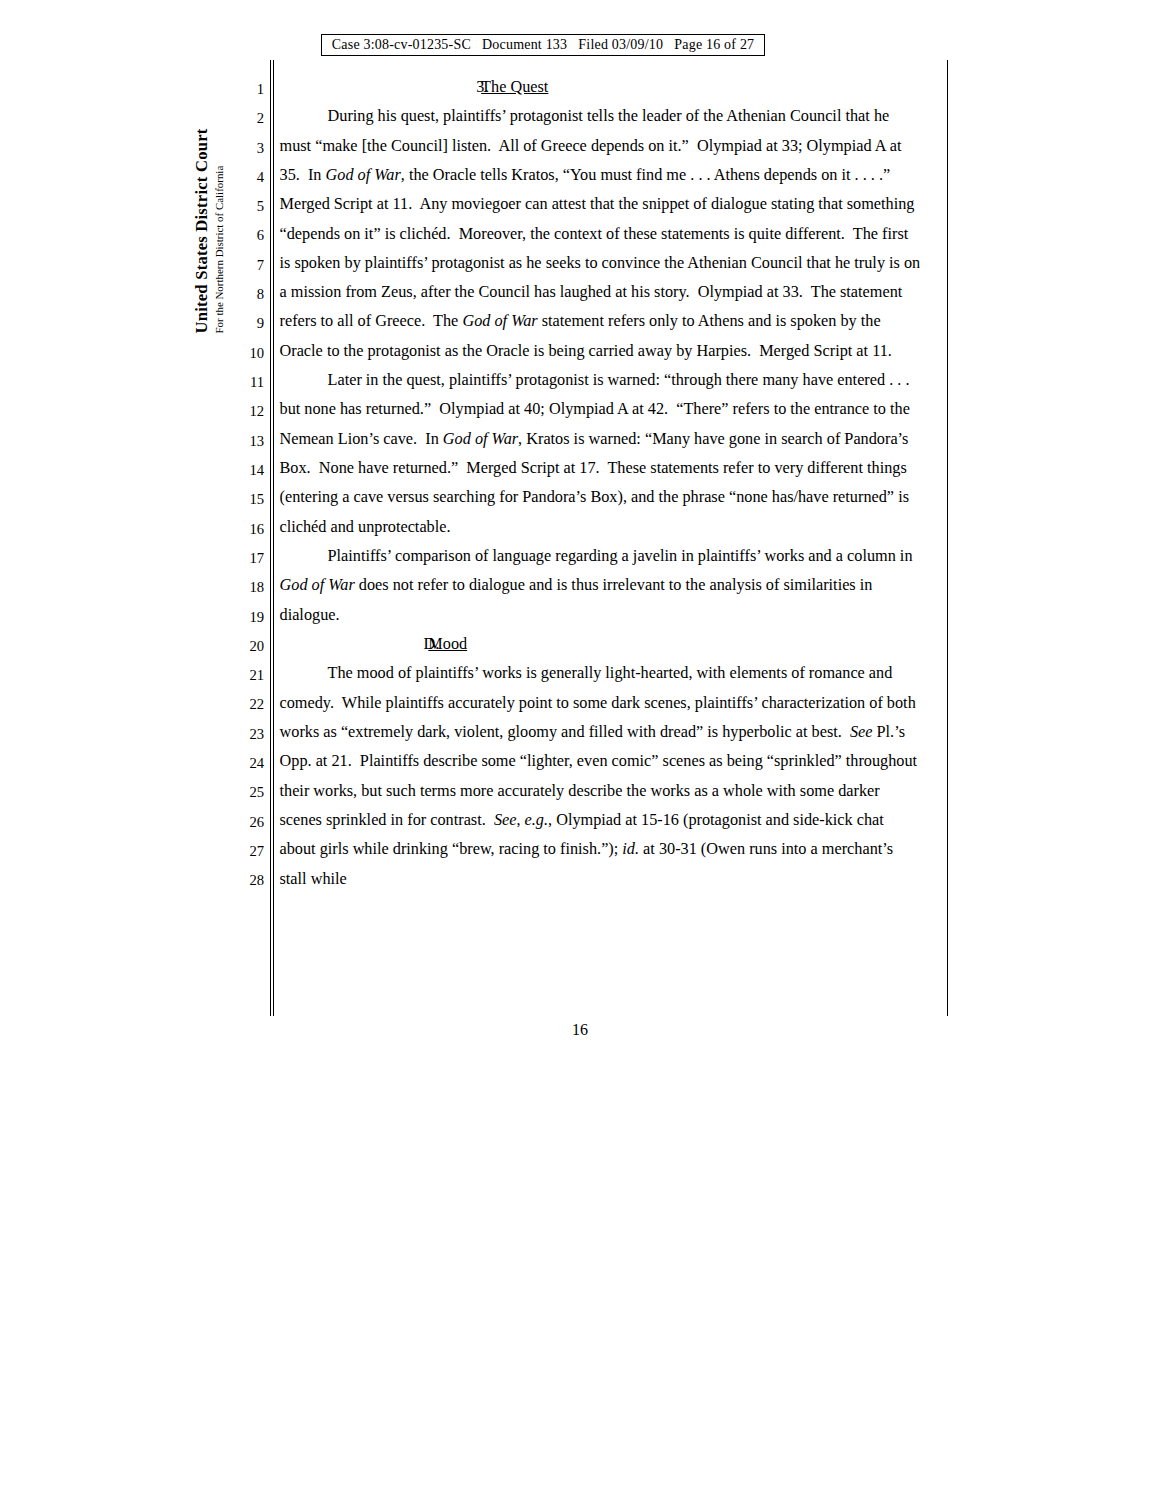Case 3:08-cv-01235-SC Document 133 Filed 03/09/10 Page 16 of 27
1
2
3
4
5
6
7
8
9
10
11
12
13
14
15
16
17
18
19
20
21
22
23
24
25
26
27
28
United States District Court
For the Northern District of California
3. The Quest
During his quest, plaintiffs’ protagonist tells the leader of the Athenian Council that he must “make [the Council] listen. All of Greece depends on it.” Olympiad at 33; Olympiad A at 35. In God of War, the Oracle tells Kratos, “You must find me . . . Athens depends on it . . . .” Merged Script at 11. Any moviegoer can attest that the snippet of dialogue stating that something “depends on it” is clichéd. Moreover, the context of these statements is quite different. The first is spoken by plaintiffs’ protagonist as he seeks to convince the Athenian Council that he truly is on a mission from Zeus, after the Council has laughed at his story. Olympiad at 33. The statement refers to all of Greece. The God of War statement refers only to Athens and is spoken by the Oracle to the protagonist as the Oracle is being carried away by Harpies. Merged Script at 11.
Later in the quest, plaintiffs’ protagonist is warned: “through there many have entered . . . but none has returned.” Olympiad at 40; Olympiad A at 42. “There” refers to the entrance to the Nemean Lion’s cave. In God of War, Kratos is warned: “Many have gone in search of Pandora’s Box. None have returned.” Merged Script at 17. These statements refer to very different things (entering a cave versus searching for Pandora’s Box), and the phrase “none has/have returned” is clichéd and unprotectable.
Plaintiffs’ comparison of language regarding a javelin in plaintiffs’ works and a column in God of War does not refer to dialogue and is thus irrelevant to the analysis of similarities in dialogue.
D. Mood
The mood of plaintiffs’ works is generally light-hearted, with elements of romance and comedy. While plaintiffs accurately point to some dark scenes, plaintiffs’ characterization of both works as “extremely dark, violent, gloomy and filled with dread” is hyperbolic at best. See Pl.’s Opp. at 21. Plaintiffs describe some “lighter, even comic” scenes as being “sprinkled” throughout their works, but such terms more accurately describe the works as a whole with some darker scenes sprinkled in for contrast. See, e.g., Olympiad at 15-16 (protagonist and side-kick chat about girls while drinking “brew, racing to finish.”); id. at 30-31 (Owen runs into a merchant’s stall while
16